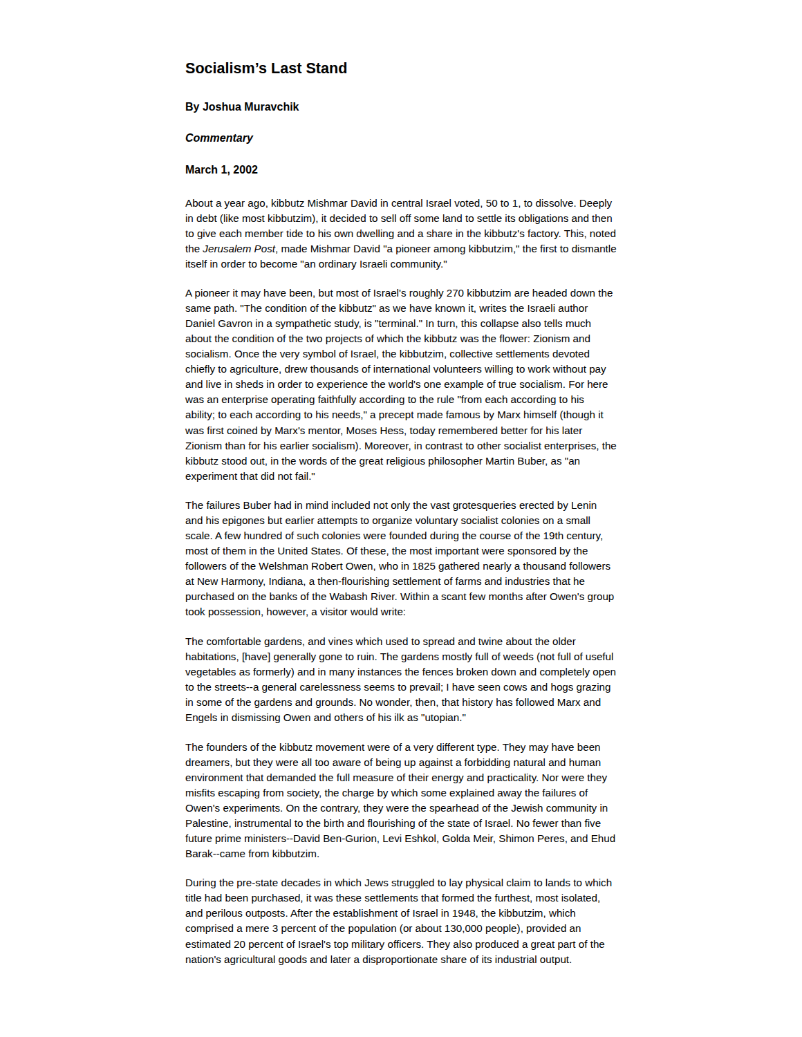Socialism’s Last Stand
By Joshua Muravchik
Commentary
March 1, 2002
About a year ago, kibbutz Mishmar David in central Israel voted, 50 to 1, to dissolve. Deeply in debt (like most kibbutzim), it decided to sell off some land to settle its obligations and then to give each member tide to his own dwelling and a share in the kibbutz's factory. This, noted the Jerusalem Post, made Mishmar David "a pioneer among kibbutzim," the first to dismantle itself in order to become "an ordinary Israeli community."
A pioneer it may have been, but most of Israel's roughly 270 kibbutzim are headed down the same path. "The condition of the kibbutz" as we have known it, writes the Israeli author Daniel Gavron in a sympathetic study, is "terminal." In turn, this collapse also tells much about the condition of the two projects of which the kibbutz was the flower: Zionism and socialism. Once the very symbol of Israel, the kibbutzim, collective settlements devoted chiefly to agriculture, drew thousands of international volunteers willing to work without pay and live in sheds in order to experience the world's one example of true socialism. For here was an enterprise operating faithfully according to the rule "from each according to his ability; to each according to his needs," a precept made famous by Marx himself (though it was first coined by Marx's mentor, Moses Hess, today remembered better for his later Zionism than for his earlier socialism). Moreover, in contrast to other socialist enterprises, the kibbutz stood out, in the words of the great religious philosopher Martin Buber, as "an experiment that did not fail."
The failures Buber had in mind included not only the vast grotesqueries erected by Lenin and his epigones but earlier attempts to organize voluntary socialist colonies on a small scale. A few hundred of such colonies were founded during the course of the 19th century, most of them in the United States. Of these, the most important were sponsored by the followers of the Welshman Robert Owen, who in 1825 gathered nearly a thousand followers at New Harmony, Indiana, a then-flourishing settlement of farms and industries that he purchased on the banks of the Wabash River. Within a scant few months after Owen's group took possession, however, a visitor would write:
The comfortable gardens, and vines which used to spread and twine about the older habitations, [have] generally gone to ruin. The gardens mostly full of weeds (not full of useful vegetables as formerly) and in many instances the fences broken down and completely open to the streets--a general carelessness seems to prevail; I have seen cows and hogs grazing in some of the gardens and grounds. No wonder, then, that history has followed Marx and Engels in dismissing Owen and others of his ilk as "utopian."
The founders of the kibbutz movement were of a very different type. They may have been dreamers, but they were all too aware of being up against a forbidding natural and human environment that demanded the full measure of their energy and practicality. Nor were they misfits escaping from society, the charge by which some explained away the failures of Owen's experiments. On the contrary, they were the spearhead of the Jewish community in Palestine, instrumental to the birth and flourishing of the state of Israel. No fewer than five future prime ministers--David Ben-Gurion, Levi Eshkol, Golda Meir, Shimon Peres, and Ehud Barak--came from kibbutzim.
During the pre-state decades in which Jews struggled to lay physical claim to lands to which title had been purchased, it was these settlements that formed the furthest, most isolated, and perilous outposts. After the establishment of Israel in 1948, the kibbutzim, which comprised a mere 3 percent of the population (or about 130,000 people), provided an estimated 20 percent of Israel's top military officers. They also produced a great part of the nation's agricultural goods and later a disproportionate share of its industrial output.